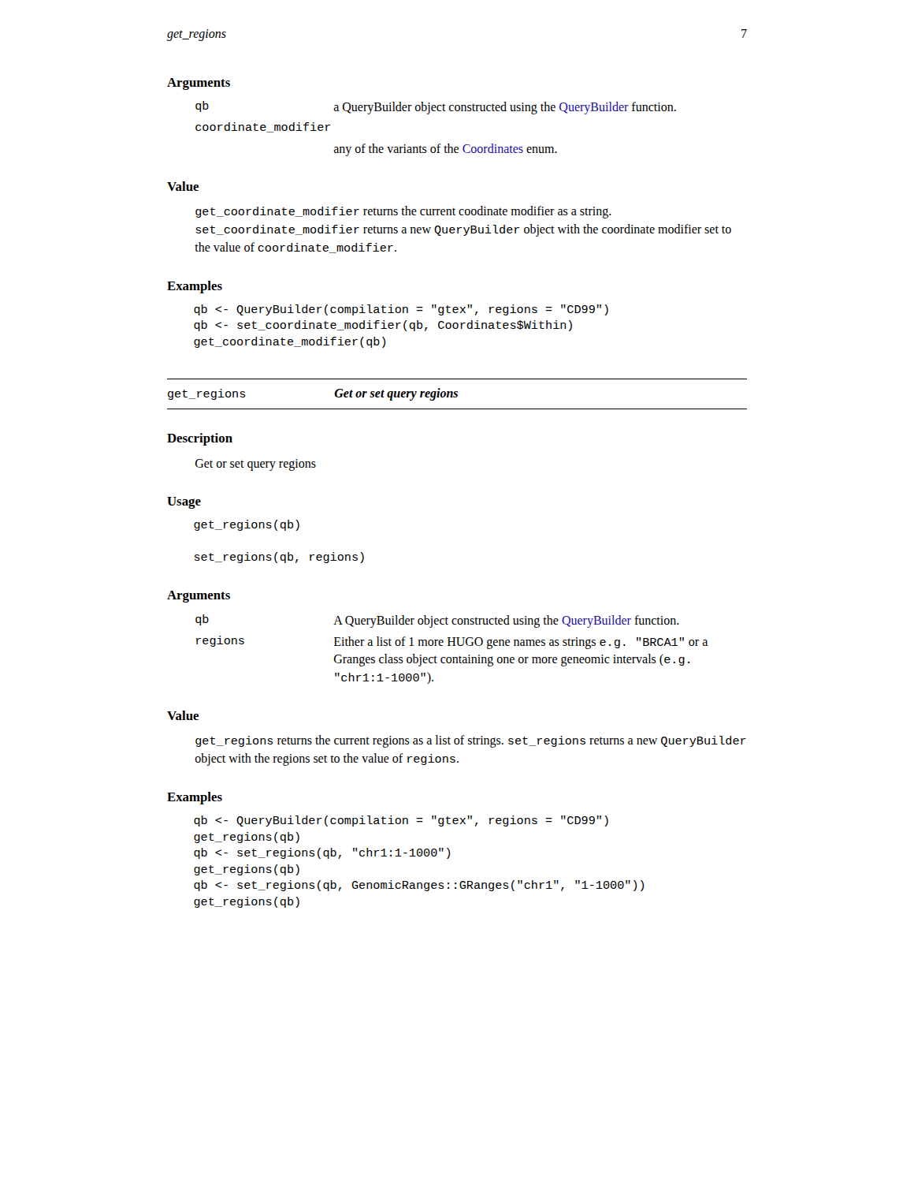get_regions 7
Arguments
qb
a QueryBuilder object constructed using the QueryBuilder function.
coordinate_modifier
any of the variants of the Coordinates enum.
Value
get_coordinate_modifier returns the current coodinate modifier as a string. set_coordinate_modifier returns a new QueryBuilder object with the coordinate modifier set to the value of coordinate_modifier.
Examples
qb <- QueryBuilder(compilation = "gtex", regions = "CD99")
qb <- set_coordinate_modifier(qb, Coordinates$Within)
get_coordinate_modifier(qb)
get_regions Get or set query regions
Description
Get or set query regions
Usage
get_regions(qb)

set_regions(qb, regions)
Arguments
qb
A QueryBuilder object constructed using the QueryBuilder function.
regions
Either a list of 1 more HUGO gene names as strings e.g. "BRCA1" or a Granges class object containing one or more geneomic intervals (e.g. "chr1:1-1000").
Value
get_regions returns the current regions as a list of strings. set_regions returns a new QueryBuilder object with the regions set to the value of regions.
Examples
qb <- QueryBuilder(compilation = "gtex", regions = "CD99")
get_regions(qb)
qb <- set_regions(qb, "chr1:1-1000")
get_regions(qb)
qb <- set_regions(qb, GenomicRanges::GRanges("chr1", "1-1000"))
get_regions(qb)